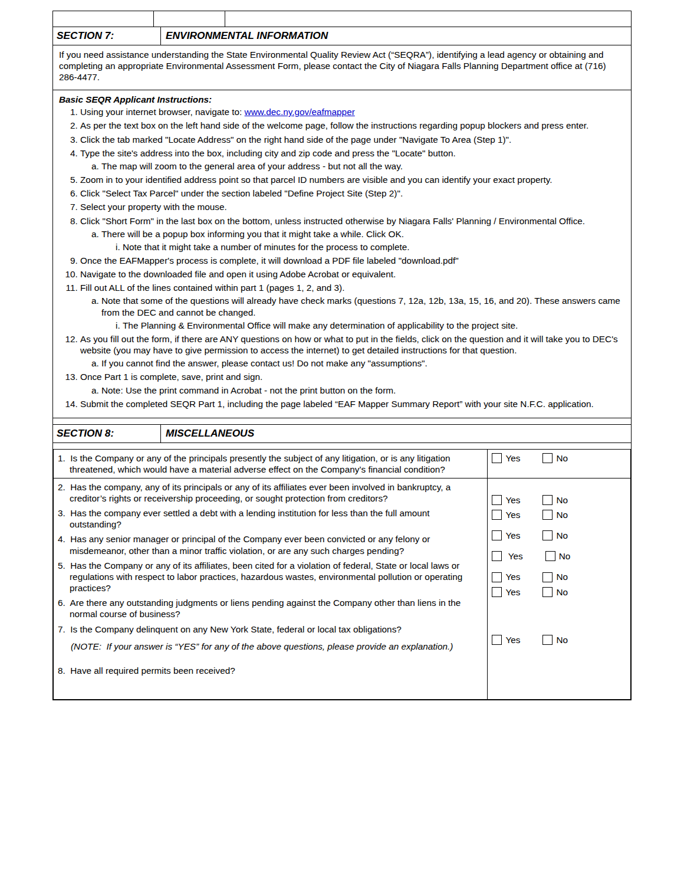SECTION 7:
ENVIRONMENTAL INFORMATION
If you need assistance understanding the State Environmental Quality Review Act (“SEQRA”), identifying a lead agency or obtaining and completing an appropriate Environmental Assessment Form, please contact the City of Niagara Falls Planning Department office at (716) 286-4477.
Basic SEQR Applicant Instructions:
Using your internet browser, navigate to: www.dec.ny.gov/eafmapper
As per the text box on the left hand side of the welcome page, follow the instructions regarding popup blockers and press enter.
Click the tab marked "Locate Address" on the right hand side of the page under "Navigate To Area (Step 1)".
Type the site's address into the box, including city and zip code and press the "Locate" button.
The map will zoom to the general area of your address - but not all the way.
Zoom in to your identified address point so that parcel ID numbers are visible and you can identify your exact property.
Click "Select Tax Parcel" under the section labeled "Define Project Site (Step 2)".
Select your property with the mouse.
Click "Short Form" in the last box on the bottom, unless instructed otherwise by Niagara Falls' Planning / Environmental Office.
There will be a popup box informing you that it might take a while. Click OK.
Note that it might take a number of minutes for the process to complete.
Once the EAFMapper's process is complete, it will download a PDF file labeled "download.pdf"
Navigate to the downloaded file and open it using Adobe Acrobat or equivalent.
Fill out ALL of the lines contained within part 1 (pages 1, 2, and 3).
Note that some of the questions will already have check marks (questions 7, 12a, 12b, 13a, 15, 16, and 20). These answers came from the DEC and cannot be changed.
The Planning & Environmental Office will make any determination of applicability to the project site.
As you fill out the form, if there are ANY questions on how or what to put in the fields, click on the question and it will take you to DEC's website (you may have to give permission to access the internet) to get detailed instructions for that question.
If you cannot find the answer, please contact us! Do not make any "assumptions".
Once Part 1 is complete, save, print and sign.
Note: Use the print command in Acrobat - not the print button on the form.
Submit the completed SEQR Part 1, including the page labeled “EAF Mapper Summary Report” with your site N.F.C. application.
SECTION 8:
MISCELLANEOUS
| 1. Is the Company or any of the principals presently the subject of any litigation, or is any litigation threatened, which would have a material adverse effect on the Company’s financial condition? | Yes No |
| 2. Has the company, any of its principals or any of its affiliates ever been involved in bankruptcy, a creditor’s rights or receivership proceeding, or sought protection from creditors? 3. Has the company ever settled a debt with a lending institution for less than the full amount outstanding? 4. Has any senior manager or principal of the Company ever been convicted or any felony or misdemeanor, other than a minor traffic violation, or are any such charges pending? 5. Has the Company or any of its affiliates, been cited for a violation of federal, State or local laws or regulations with respect to labor practices, hazardous wastes, environmental pollution or operating practices? 6. Are there any outstanding judgments or liens pending against the Company other than liens in the normal course of business? 7. Is the Company delinquent on any New York State, federal or local tax obligations? (NOTE: If your answer is “YES” for any of the above questions, please provide an explanation.) 8. Have all required permits been received? | Yes No Yes No Yes No Yes No Yes No Yes No Yes No |